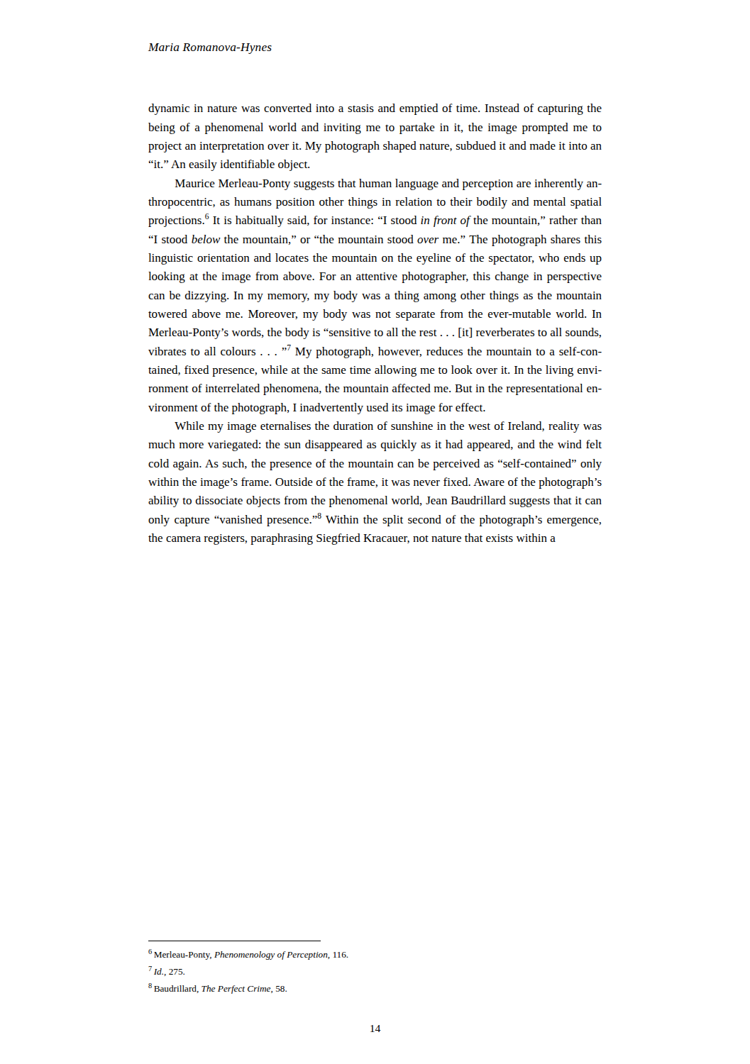Maria Romanova-Hynes
dynamic in nature was converted into a stasis and emptied of time. Instead of capturing the being of a phenomenal world and inviting me to partake in it, the image prompted me to project an interpretation over it. My photograph shaped nature, subdued it and made it into an “it.” An easily identifiable object.
Maurice Merleau-Ponty suggests that human language and perception are inherently anthropocentric, as humans position other things in relation to their bodily and mental spatial projections.6 It is habitually said, for instance: “I stood in front of the mountain,” rather than “I stood below the mountain,” or “the mountain stood over me.” The photograph shares this linguistic orientation and locates the mountain on the eyeline of the spectator, who ends up looking at the image from above. For an attentive photographer, this change in perspective can be dizzying. In my memory, my body was a thing among other things as the mountain towered above me. Moreover, my body was not separate from the ever-mutable world. In Merleau-Ponty’s words, the body is “sensitive to all the rest . . . [it] reverberates to all sounds, vibrates to all colours . . . ”7 My photograph, however, reduces the mountain to a self-contained, fixed presence, while at the same time allowing me to look over it. In the living environment of interrelated phenomena, the mountain affected me. But in the representational environment of the photograph, I inadvertently used its image for effect.
While my image eternalises the duration of sunshine in the west of Ireland, reality was much more variegated: the sun disappeared as quickly as it had appeared, and the wind felt cold again. As such, the presence of the mountain can be perceived as “self-contained” only within the image’s frame. Outside of the frame, it was never fixed. Aware of the photograph’s ability to dissociate objects from the phenomenal world, Jean Baudrillard suggests that it can only capture “vanished presence.”8 Within the split second of the photograph’s emergence, the camera registers, paraphrasing Siegfried Kracauer, not nature that exists within a
6 Merleau-Ponty, Phenomenology of Perception, 116.
7 Id., 275.
8 Baudrillard, The Perfect Crime, 58.
14